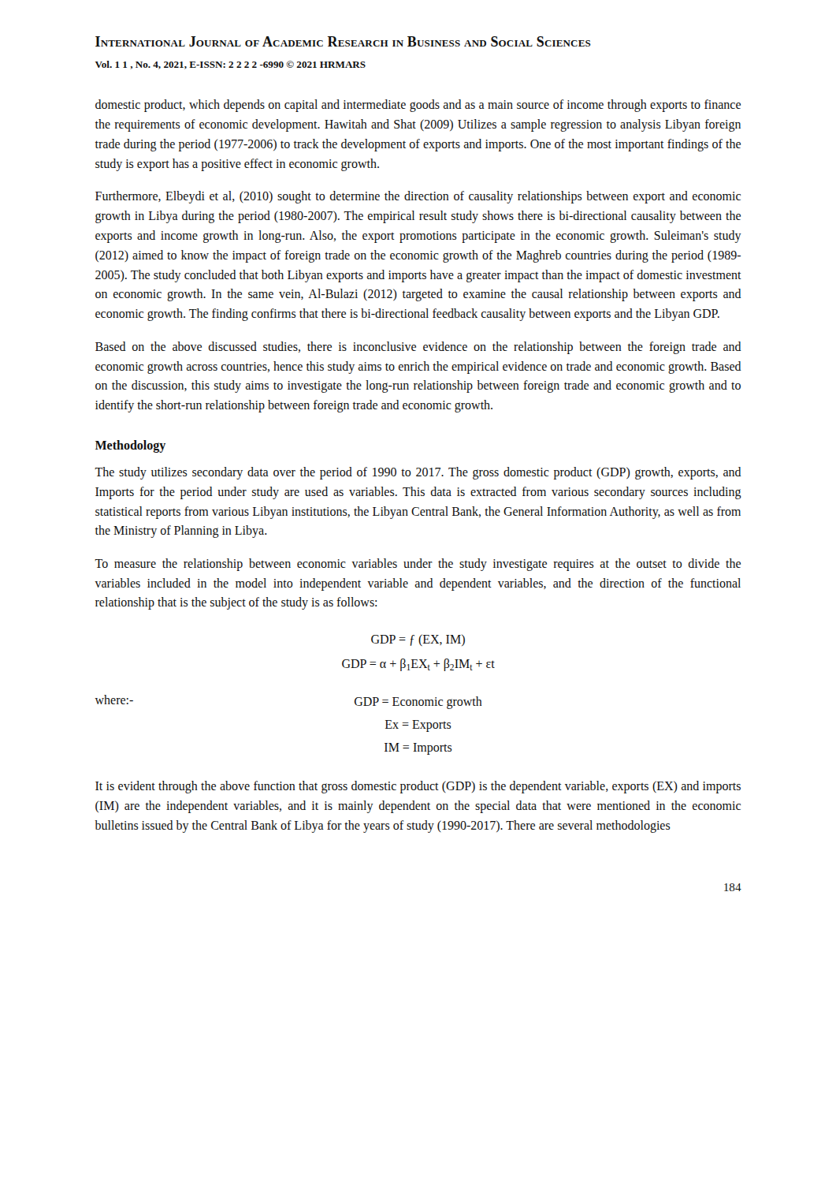International Journal of Academic Research in Business and Social Sciences
Vol. 1 1 , No. 4, 2021, E-ISSN: 2 2 2 2 -6990 © 2021 HRMARS
domestic product, which depends on capital and intermediate goods and as a main source of income through exports to finance the requirements of economic development. Hawitah and Shat (2009) Utilizes a sample regression to analysis Libyan foreign trade during the period (1977-2006) to track the development of exports and imports. One of the most important findings of the study is export has a positive effect in economic growth.
Furthermore, Elbeydi et al, (2010) sought to determine the direction of causality relationships between export and economic growth in Libya during the period (1980-2007). The empirical result study shows there is bi-directional causality between the exports and income growth in long-run. Also, the export promotions participate in the economic growth. Suleiman's study (2012) aimed to know the impact of foreign trade on the economic growth of the Maghreb countries during the period (1989-2005). The study concluded that both Libyan exports and imports have a greater impact than the impact of domestic investment on economic growth. In the same vein, Al-Bulazi (2012) targeted to examine the causal relationship between exports and economic growth. The finding confirms that there is bi-directional feedback causality between exports and the Libyan GDP.
Based on the above discussed studies, there is inconclusive evidence on the relationship between the foreign trade and economic growth across countries, hence this study aims to enrich the empirical evidence on trade and economic growth. Based on the discussion, this study aims to investigate the long-run relationship between foreign trade and economic growth and to identify the short-run relationship between foreign trade and economic growth.
Methodology
The study utilizes secondary data over the period of 1990 to 2017. The gross domestic product (GDP) growth, exports, and Imports for the period under study are used as variables. This data is extracted from various secondary sources including statistical reports from various Libyan institutions, the Libyan Central Bank, the General Information Authority, as well as from the Ministry of Planning in Libya.
To measure the relationship between economic variables under the study investigate requires at the outset to divide the variables included in the model into independent variable and dependent variables, and the direction of the functional relationship that is the subject of the study is as follows:
GDP = ƒ (EX, IM) GDP = α + β1EXt + β2IMt + εt
where:-
GDP = Economic growth Ex = Exports IM = Imports
It is evident through the above function that gross domestic product (GDP) is the dependent variable, exports (EX) and imports (IM) are the independent variables, and it is mainly dependent on the special data that were mentioned in the economic bulletins issued by the Central Bank of Libya for the years of study (1990-2017). There are several methodologies
184